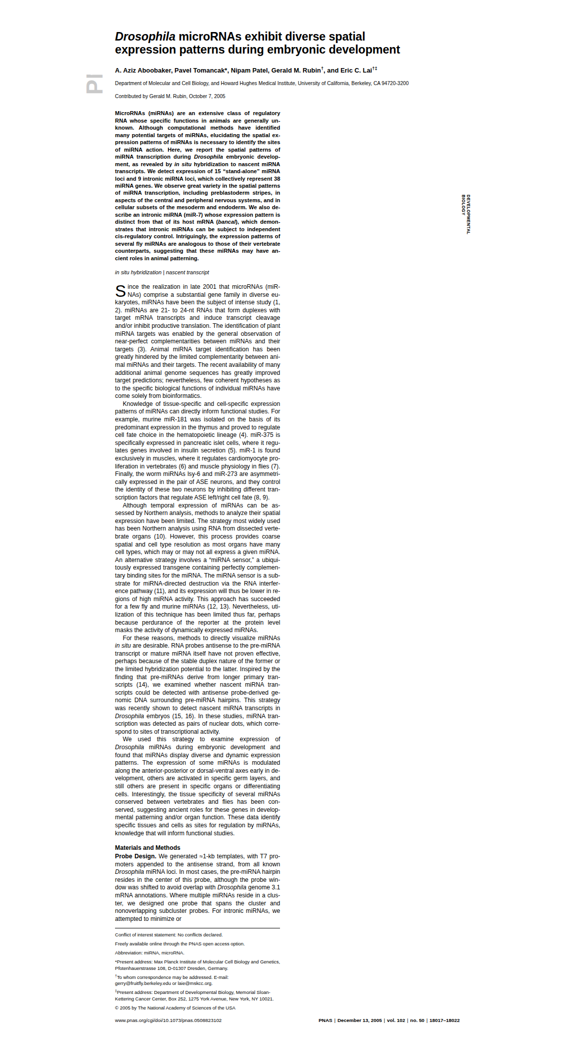PNAS
DEVELOPMENTAL
BIOLOGY
Drosophila microRNAs exhibit diverse spatial
expression patterns during embryonic development
A. Aziz Aboobaker, Pavel Tomancak*, Nipam Patel, Gerald M. Rubin†, and Eric C. Lai†‡
Department of Molecular and Cell Biology, and Howard Hughes Medical Institute, University of California, Berkeley, CA 94720-3200
Contributed by Gerald M. Rubin, October 7, 2005
MicroRNAs (miRNAs) are an extensive class of regulatory RNA whose specific functions in animals are generally unknown. Although computational methods have identified many potential targets of miRNAs, elucidating the spatial expression patterns of miRNAs is necessary to identify the sites of miRNA action. Here, we report the spatial patterns of miRNA transcription during Drosophila embryonic development, as revealed by in situ hybridization to nascent miRNA transcripts. We detect expression of 15 “stand-alone” miRNA loci and 9 intronic miRNA loci, which collectively represent 38 miRNA genes. We observe great variety in the spatial patterns of miRNA transcription, including preblastoderm stripes, in aspects of the central and peripheral nervous systems, and in cellular subsets of the mesoderm and endoderm. We also describe an intronic miRNA (miR-7) whose expression pattern is distinct from that of its host mRNA (bancal), which demonstrates that intronic miRNAs can be subject to independent cis-regulatory control. Intriguingly, the expression patterns of several fly miRNAs are analogous to those of their vertebrate counterparts, suggesting that these miRNAs may have ancient roles in animal patterning.
in situ hybridization | nascent transcript
Since the realization in late 2001 that microRNAs (miRNAs) comprise a substantial gene family in diverse eukaryotes, miRNAs have been the subject of intense study (1, 2). miRNAs are 21- to 24-nt RNAs that form duplexes with target mRNA transcripts and induce transcript cleavage and/or inhibit productive translation. The identification of plant miRNA targets was enabled by the general observation of near-perfect complementarities between miRNAs and their targets (3). Animal miRNA target identification has been greatly hindered by the limited complementarity between animal miRNAs and their targets. The recent availability of many additional animal genome sequences has greatly improved target predictions; nevertheless, few coherent hypotheses as to the specific biological functions of individual miRNAs have come solely from bioinformatics.
Knowledge of tissue-specific and cell-specific expression patterns of miRNAs can directly inform functional studies. For example, murine miR-181 was isolated on the basis of its predominant expression in the thymus and proved to regulate cell fate choice in the hematopoietic lineage (4). miR-375 is specifically expressed in pancreatic islet cells, where it regulates genes involved in insulin secretion (5). miR-1 is found exclusively in muscles, where it regulates cardiomyocyte proliferation in vertebrates (6) and muscle physiology in flies (7). Finally, the worm miRNAs lsy-6 and miR-273 are asymmetrically expressed in the pair of ASE neurons, and they control the identity of these two neurons by inhibiting different transcription factors that regulate ASE left/right cell fate (8, 9).
Although temporal expression of miRNAs can be assessed by Northern analysis, methods to analyze their spatial expression have been limited. The strategy most widely used has been Northern analysis using RNA from dissected vertebrate organs (10). However, this process provides coarse spatial and cell type resolution as most organs have many cell types, which may or may not all express a given miRNA. An alternative strategy involves a “miRNA sensor,” a ubiquitously expressed transgene containing perfectly complementary binding sites for the miRNA. The miRNA sensor is a substrate for miRNA-directed destruction via the RNA interference pathway (11), and its expression will thus be lower in regions of high miRNA activity. This approach has succeeded for a few fly and murine miRNAs (12, 13). Nevertheless, utilization of this technique has been limited thus far, perhaps because perdurance of the reporter at the protein level masks the activity of dynamically expressed miRNAs.
For these reasons, methods to directly visualize miRNAs in situ are desirable. RNA probes antisense to the pre-miRNA transcript or mature miRNA itself have not proven effective, perhaps because of the stable duplex nature of the former or the limited hybridization potential to the latter. Inspired by the finding that pre-miRNAs derive from longer primary transcripts (14), we examined whether nascent miRNA transcripts could be detected with antisense probe-derived genomic DNA surrounding pre-miRNA hairpins. This strategy was recently shown to detect nascent miRNA transcripts in Drosophila embryos (15, 16). In these studies, miRNA transcription was detected as pairs of nuclear dots, which correspond to sites of transcriptional activity.
We used this strategy to examine expression of Drosophila miRNAs during embryonic development and found that miRNAs display diverse and dynamic expression patterns. The expression of some miRNAs is modulated along the anterior-posterior or dorsal-ventral axes early in development, others are activated in specific germ layers, and still others are present in specific organs or differentiating cells. Interestingly, the tissue specificity of several miRNAs conserved between vertebrates and flies has been conserved, suggesting ancient roles for these genes in developmental patterning and/or organ function. These data identify specific tissues and cells as sites for regulation by miRNAs, knowledge that will inform functional studies.
Materials and Methods
Probe Design. We generated ≈1-kb templates, with T7 promoters appended to the antisense strand, from all known Drosophila miRNA loci. In most cases, the pre-miRNA hairpin resides in the center of this probe, although the probe window was shifted to avoid overlap with Drosophila genome 3.1 mRNA annotations. Where multiple miRNAs reside in a cluster, we designed one probe that spans the cluster and nonoverlapping subcluster probes. For intronic miRNAs, we attempted to minimize or
Conflict of interest statement: No conflicts declared.
Freely available online through the PNAS open access option.
Abbreviation: miRNA, microRNA.
*Present address: Max Planck Institute of Molecular Cell Biology and Genetics, Pfotenhauerstrasse 108, D-01307 Dresden, Germany.
†To whom correspondence may be addressed. E-mail: gerry@fruitfly.berkeley.edu or laie@mskcc.org.
‡Present address: Department of Developmental Biology, Memorial Sloan-Kettering Cancer Center, Box 252, 1275 York Avenue, New York, NY 10021.
© 2005 by The National Academy of Sciences of the USA
www.pnas.org/cgi/doi/10.1073/pnas.0508823102
PNAS|December 13, 2005|vol. 102|no. 50|18017–18022